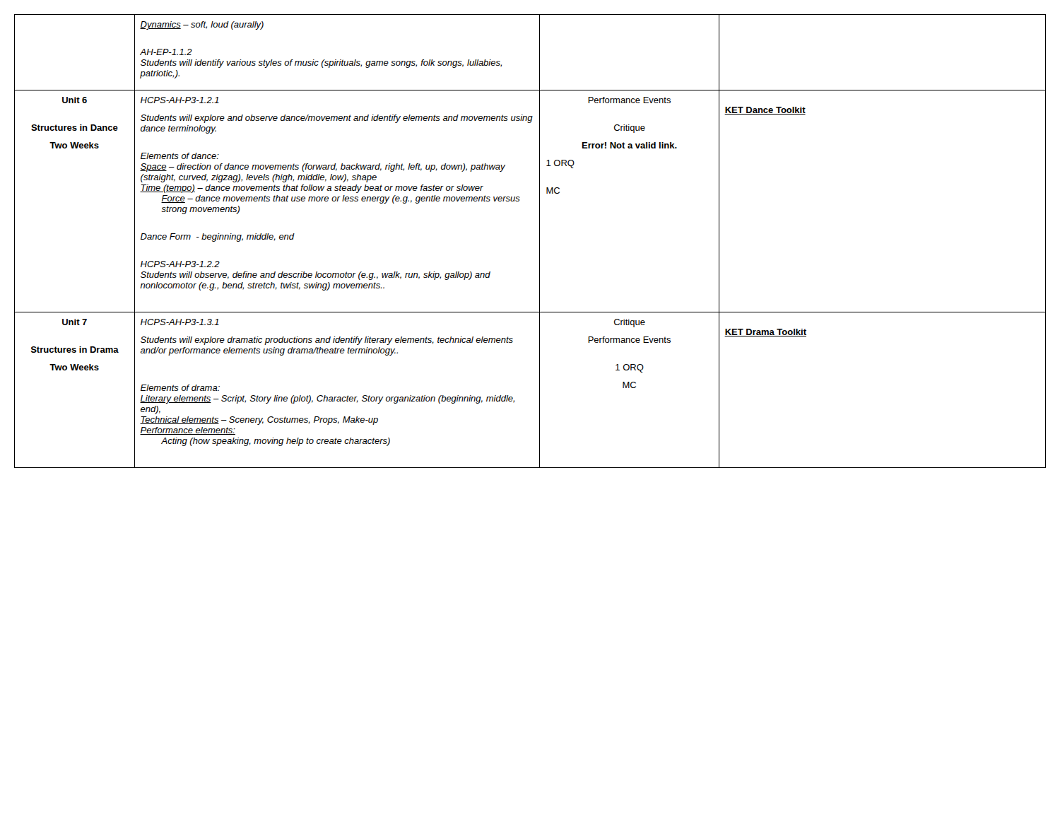| | Dynamics – soft, loud (aurally) AH-EP-1.1.2 Students will identify various styles of music (spirituals, game songs, folk songs, lullabies, patriotic,). | | |
| Unit 6 Structures in Dance Two Weeks | HCPS-AH-P3-1.2.1 Students will explore and observe dance/movement and identify elements and movements using dance terminology. Elements of dance: Space – direction of dance movements (forward, backward, right, left, up, down), pathway (straight, curved, zigzag), levels (high, middle, low), shape Time (tempo) – dance movements that follow a steady beat or move faster or slower Force – dance movements that use more or less energy (e.g., gentle movements versus strong movements) Dance Form - beginning, middle, end HCPS-AH-P3-1.2.2 Students will observe, define and describe locomotor (e.g., walk, run, skip, gallop) and nonlocomotor (e.g., bend, stretch, twist, swing) movements.. | Performance Events Critique Error! Not a valid link. 1 ORQ MC | KET Dance Toolkit |
| Unit 7 Structures in Drama Two Weeks | HCPS-AH-P3-1.3.1 Students will explore dramatic productions and identify literary elements, technical elements and/or performance elements using drama/theatre terminology.. Elements of drama: Literary elements – Script, Story line (plot), Character, Story organization (beginning, middle, end), Technical elements – Scenery, Costumes, Props, Make-up Performance elements: Acting (how speaking, moving help to create characters) | Critique Performance Events 1 ORQ MC | KET Drama Toolkit |